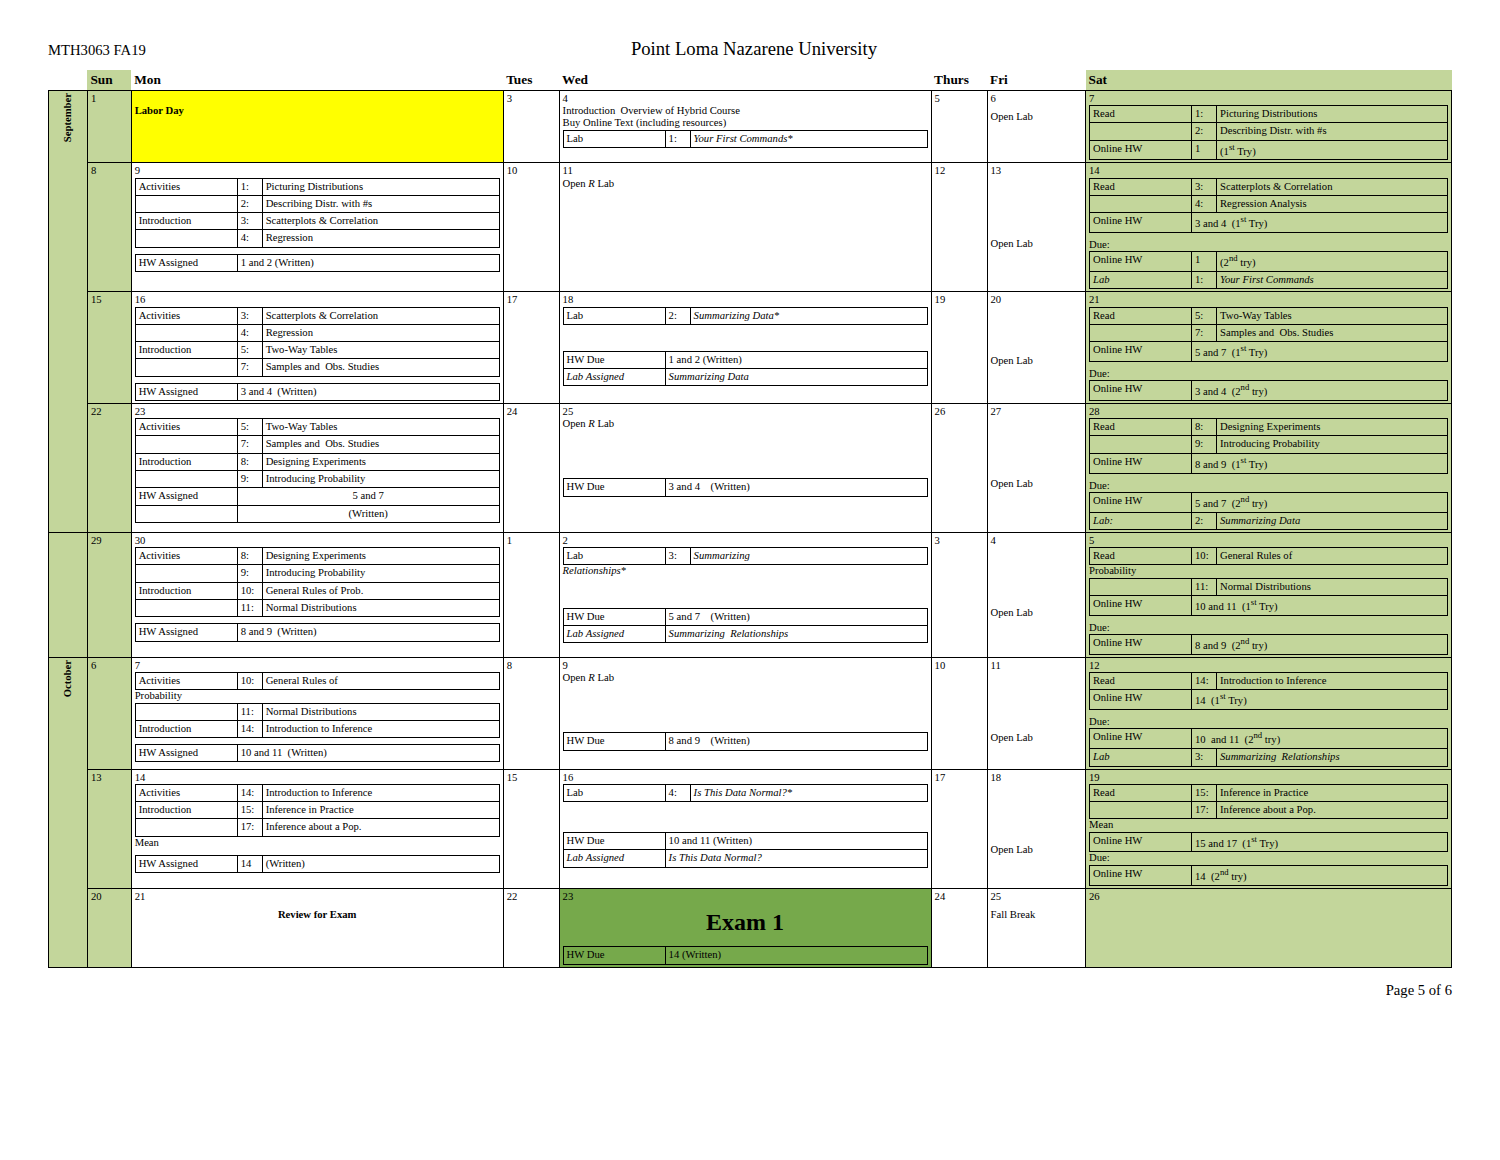MTH3063 FA19
Point Loma Nazarene University
| | Sun | Mon | Tues | Wed | Thurs | Fri | Sat |
| --- | --- | --- | --- | --- | --- | --- | --- |
| September | 1 | Labor Day | 3 | 4 Introduction Overview of Hybrid Course Buy Online Text (including resources) / Lab / 1: / Your First Commands* / | 5 | 6 Open Lab | 7 / Read / 1: / Picturing Distributions / / / 2: / Describing Distr. with #s / / Online HW / 1 / (1 st Try) / |
| 8 | 9 / Activities / 1: / Picturing Distributions / / / 2: / Describing Distr. with #s / / Introduction / 3: / Scatterplots & Correlation / / / 4: / Regression / / HW Assigned / 1 and 2 (Written) / | 10 | 11 Open R Lab | 12 | 13 Open Lab | 14 / Read / 3: / Scatterplots & Correlation / / / 4: / Regression Analysis / / Online HW / 3 and 4 (1 st Try) / Due: / Online HW / 1 / (2 nd try) / / Lab / 1: / Your First Commands / |
| 15 | 16 / Activities / 3: / Scatterplots & Correlation / / / 4: / Regression / / Introduction / 5: / Two-Way Tables / / / 7: / Samples and Obs. Studies / / HW Assigned / 3 and 4 (Written) / | 17 | 18 / Lab / 2: / Summarizing Data* / / HW Due / 1 and 2 (Written) / / Lab Assigned / Summarizing Data / | 19 | 20 Open Lab | 21 / Read / 5: / Two-Way Tables / / / 7: / Samples and Obs. Studies / / Online HW / 5 and 7 (1 st Try) / Due: / Online HW / 3 and 4 (2 nd try) / |
| 22 | 23 / Activities / 5: / Two-Way Tables / / / 7: / Samples and Obs. Studies / / Introduction / 8: / Designing Experiments / / / 9: / Introducing Probability / / HW Assigned / 5 and 7 / / / (Written) / | 24 | 25 Open R Lab / HW Due / 3 and 4 (Written) / | 26 | 27 Open Lab | 28 / Read / 8: / Designing Experiments / / / 9: / Introducing Probability / / Online HW / 8 and 9 (1 st Try) / Due: / Online HW / 5 and 7 (2 nd try) / / Lab: / 2: / Summarizing Data / |
| | 29 | 30 / Activities / 8: / Designing Experiments / / / 9: / Introducing Probability / / Introduction / 10: / General Rules of Prob. / / / 11: / Normal Distributions / / HW Assigned / 8 and 9 (Written) / | 1 | 2 / Lab / 3: / Summarizing / Relationships* / HW Due / 5 and 7 (Written) / / Lab Assigned / Summarizing Relationships / | 3 | 4 Open Lab | 5 / Read / 10: / General Rules of / Probability / / 11: / Normal Distributions / / Online HW / 10 and 11 (1 st Try) / Due: / Online HW / 8 and 9 (2 nd try) / |
| October | 6 | 7 / Activities / 10: / General Rules of / Probability / / 11: / Normal Distributions / / Introduction / 14: / Introduction to Inference / / HW Assigned / 10 and 11 (Written) / | 8 | 9 Open R Lab / HW Due / 8 and 9 (Written) / | 10 | 11 Open Lab | 12 / Read / 14: / Introduction to Inference / / Online HW / 14 (1 st Try) / Due: / Online HW / 10 and 11 (2 nd try) / / Lab / 3: / Summarizing Relationships / |
| 13 | 14 / Activities / 14: / Introduction to Inference / / Introduction / 15: / Inference in Practice / / / 17: / Inference about a Pop. / Mean / HW Assigned / 14 / (Written) / | 15 | 16 / Lab / 4: / Is This Data Normal?* / / HW Due / 10 and 11 (Written) / / Lab Assigned / Is This Data Normal? / | 17 | 18 Open Lab | 19 / Read / 15: / Inference in Practice / / / 17: / Inference about a Pop. / Mean / Online HW / 15 and 17 (1 st Try) / Due: / Online HW / 14 (2 nd try) / |
| 20 | 21 Review for Exam | 22 | 23 Exam 1 / HW Due / 14 (Written) / | 24 | 25 Fall Break | 26 |
Page 5 of 6